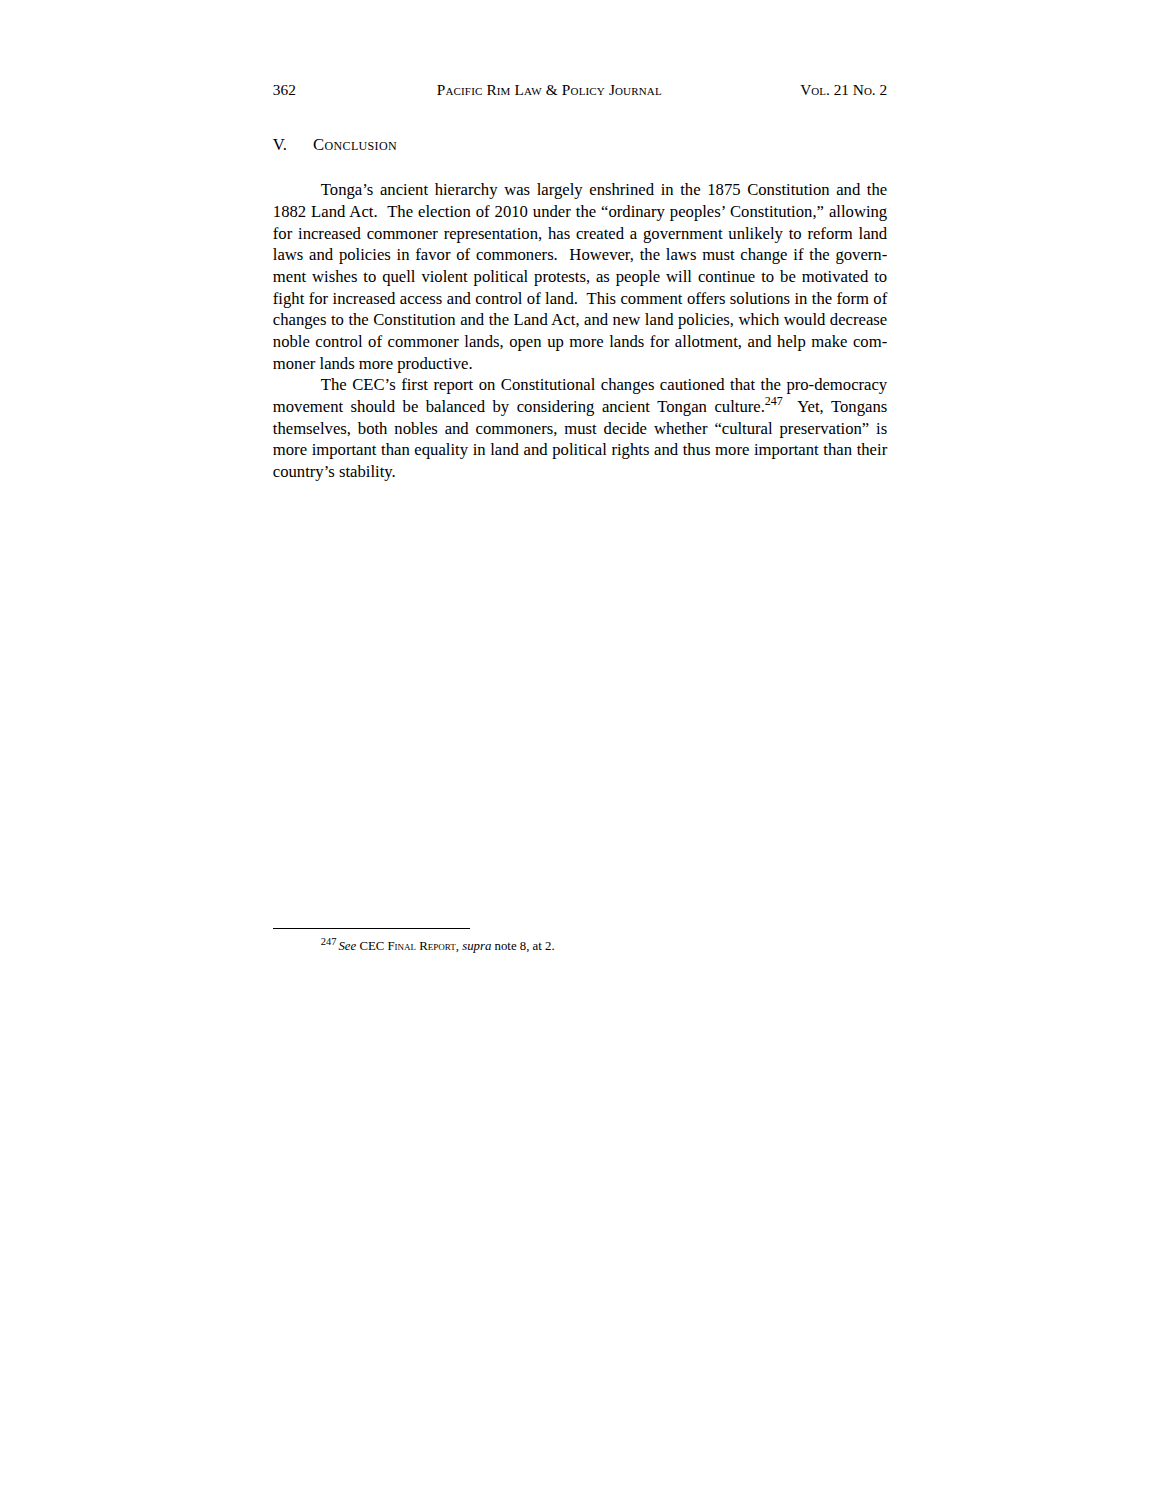362
Pacific Rim Law & Policy Journal
Vol. 21 No. 2
V.
Conclusion
Tonga’s ancient hierarchy was largely enshrined in the 1875 Constitution and the 1882 Land Act. The election of 2010 under the “ordinary peoples’ Constitution,” allowing for increased commoner representation, has created a government unlikely to reform land laws and policies in favor of commoners. However, the laws must change if the government wishes to quell violent political protests, as people will continue to be motivated to fight for increased access and control of land. This comment offers solutions in the form of changes to the Constitution and the Land Act, and new land policies, which would decrease noble control of commoner lands, open up more lands for allotment, and help make commoner lands more productive.
The CEC’s first report on Constitutional changes cautioned that the pro-democracy movement should be balanced by considering ancient Tongan culture.247 Yet, Tongans themselves, both nobles and commoners, must decide whether “cultural preservation” is more important than equality in land and political rights and thus more important than their country’s stability.
247 See CEC Final Report, supra note 8, at 2.